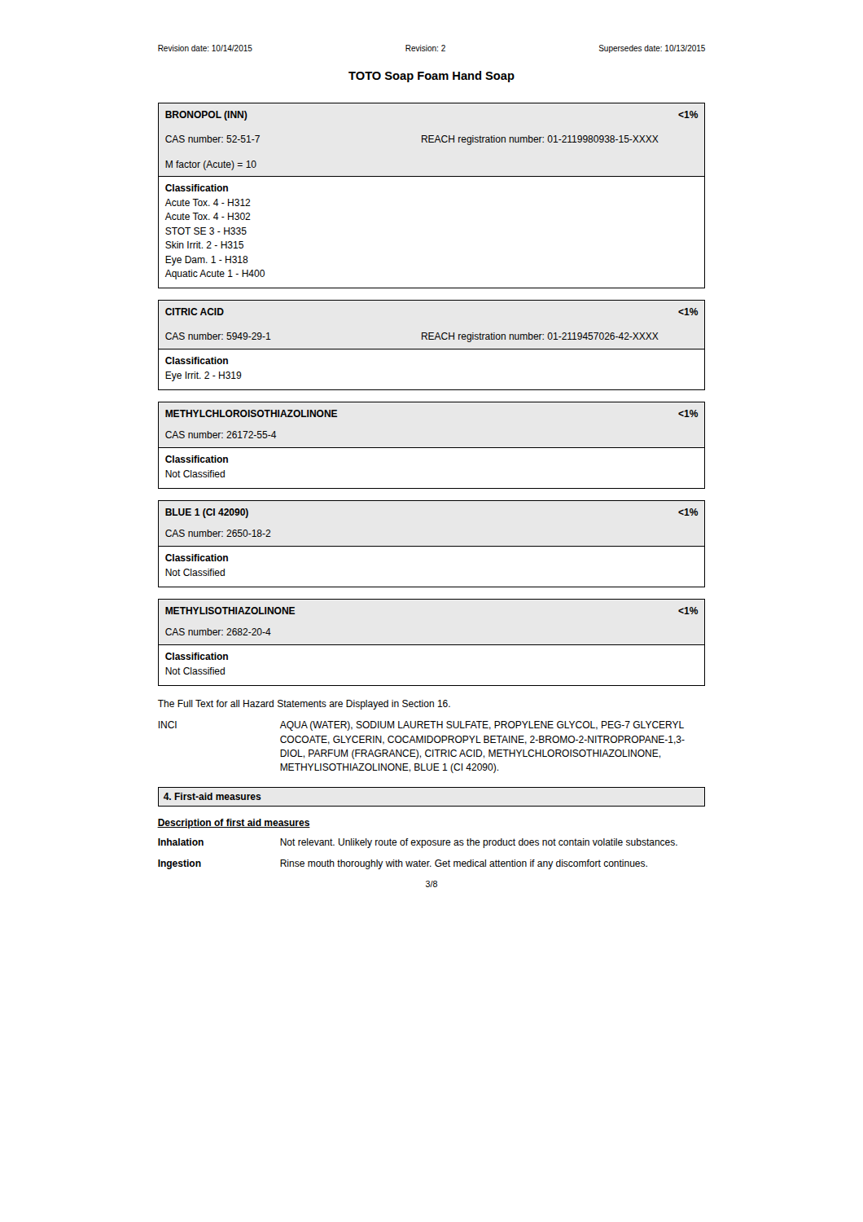Revision date: 10/14/2015 Revision: 2 Supersedes date: 10/13/2015
TOTO Soap Foam Hand Soap
BRONOPOL (INN) <1%
CAS number: 52-51-7
REACH registration number: 01-2119980938-15-XXXX
M factor (Acute) = 10
Classification
Acute Tox. 4 - H312
Acute Tox. 4 - H302
STOT SE 3 - H335
Skin Irrit. 2 - H315
Eye Dam. 1 - H318
Aquatic Acute 1 - H400
CITRIC ACID <1%
CAS number: 5949-29-1
REACH registration number: 01-2119457026-42-XXXX
Classification
Eye Irrit. 2 - H319
METHYLCHLOROISOTHIAZOLINONE <1%
CAS number: 26172-55-4
Classification
Not Classified
BLUE 1 (CI 42090) <1%
CAS number: 2650-18-2
Classification
Not Classified
METHYLISOTHIAZOLINONE <1%
CAS number: 2682-20-4
Classification
Not Classified
The Full Text for all Hazard Statements are Displayed in Section 16.
INCI
AQUA (WATER), SODIUM LAURETH SULFATE, PROPYLENE GLYCOL, PEG-7 GLYCERYL COCOATE, GLYCERIN, COCAMIDOPROPYL BETAINE, 2-BROMO-2-NITROPROPANE-1,3-DIOL, PARFUM (FRAGRANCE), CITRIC ACID, METHYLCHLOROISOTHIAZOLINONE, METHYLISOTHIAZOLINONE, BLUE 1 (CI 42090).
4. First-aid measures
Description of first aid measures
Inhalation
Not relevant. Unlikely route of exposure as the product does not contain volatile substances.
Ingestion
Rinse mouth thoroughly with water. Get medical attention if any discomfort continues.
3/8